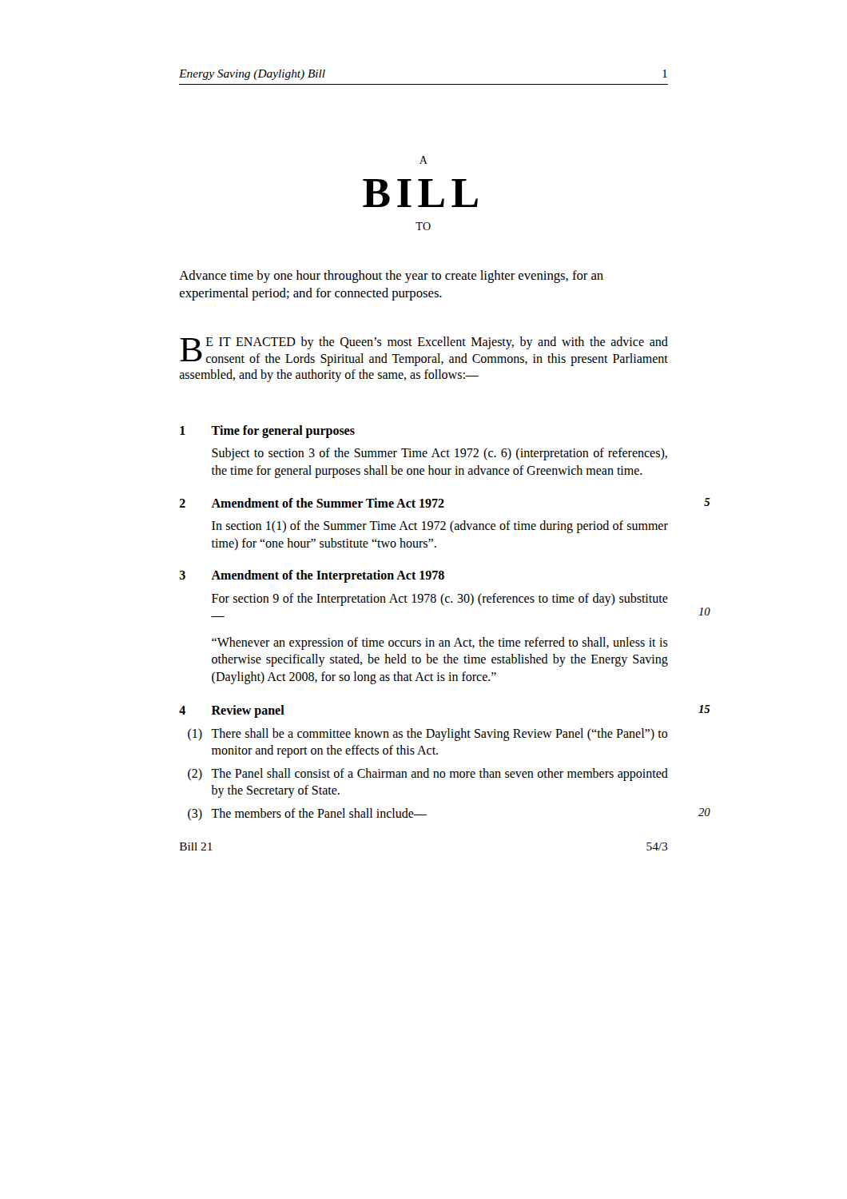Energy Saving (Daylight) Bill 1
A
BILL
TO
Advance time by one hour throughout the year to create lighter evenings, for an experimental period; and for connected purposes.
BE IT ENACTED by the Queen’s most Excellent Majesty, by and with the advice and consent of the Lords Spiritual and Temporal, and Commons, in this present Parliament assembled, and by the authority of the same, as follows:—
1 Time for general purposes
Subject to section 3 of the Summer Time Act 1972 (c. 6) (interpretation of references), the time for general purposes shall be one hour in advance of Greenwich mean time.
2 Amendment of the Summer Time Act 1972 5
In section 1(1) of the Summer Time Act 1972 (advance of time during period of summer time) for “one hour” substitute “two hours”.
3 Amendment of the Interpretation Act 1978
For section 9 of the Interpretation Act 1978 (c. 30) (references to time of day) substitute— 10
“Whenever an expression of time occurs in an Act, the time referred to shall, unless it is otherwise specifically stated, be held to be the time established by the Energy Saving (Daylight) Act 2008, for so long as that Act is in force.”
4 Review panel 15
(1) There shall be a committee known as the Daylight Saving Review Panel (“the Panel”) to monitor and report on the effects of this Act.
(2) The Panel shall consist of a Chairman and no more than seven other members appointed by the Secretary of State.
(3) The members of the Panel shall include— 20
Bill 21 54/3